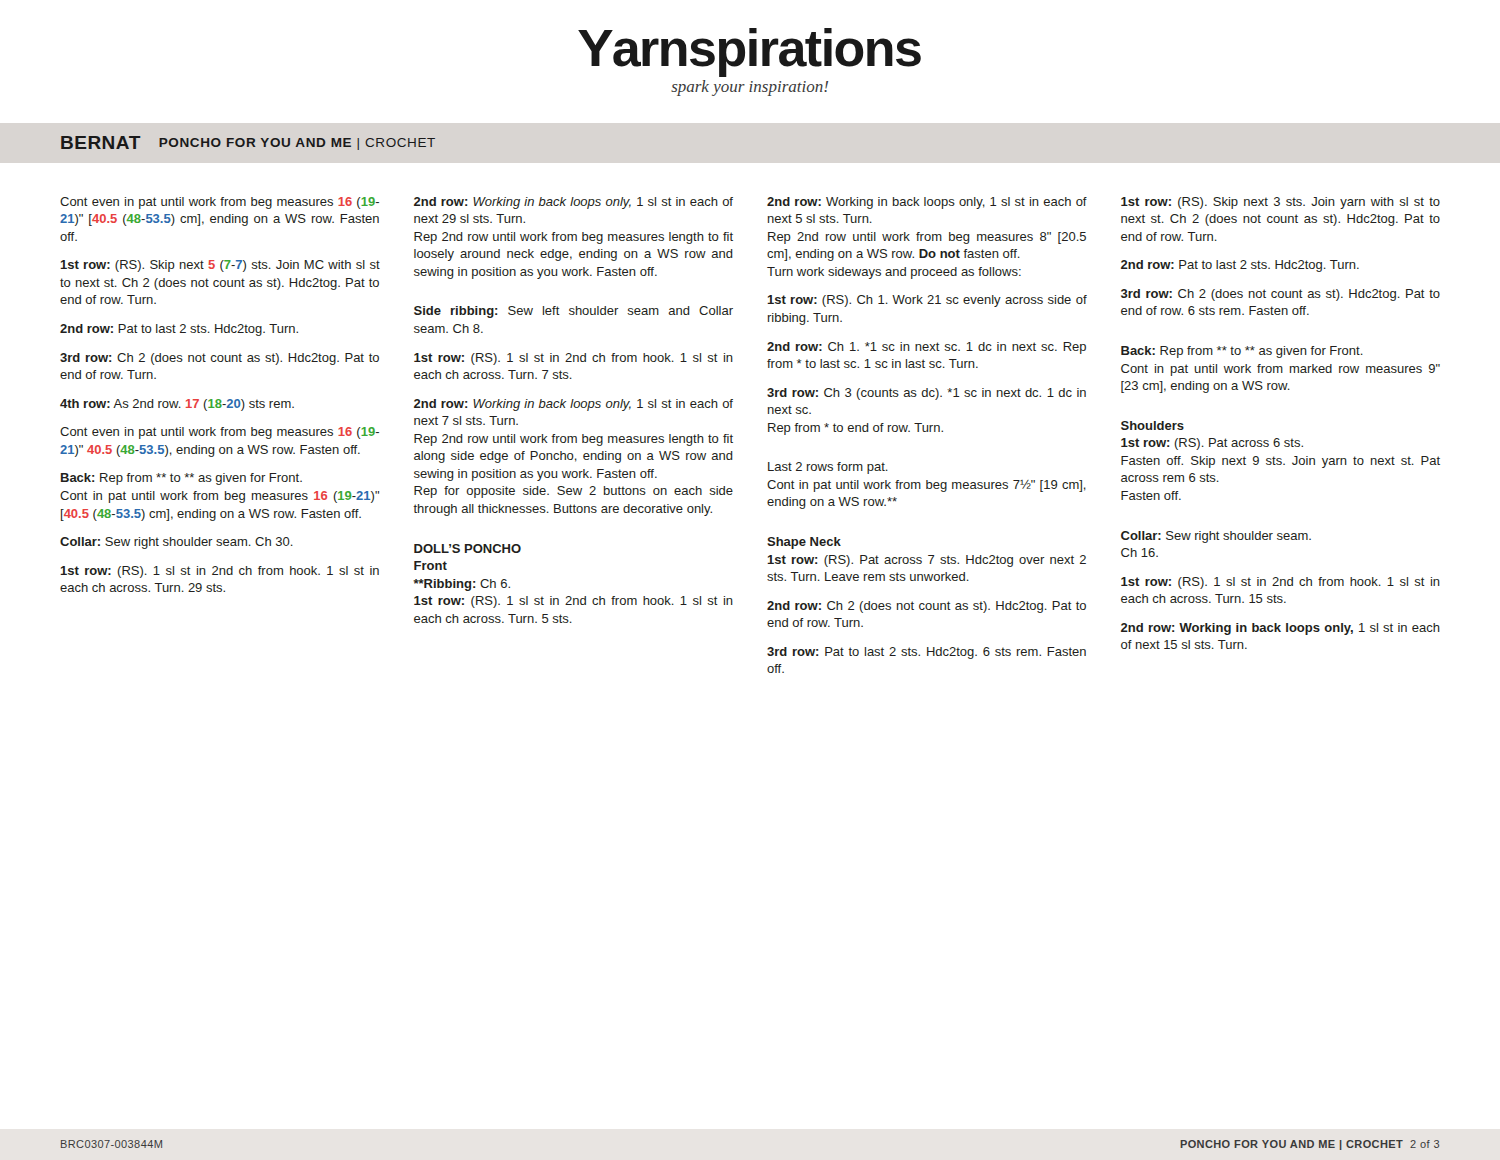Yarnspirations
spark your inspiration!
BERNAT PONCHO FOR YOU AND ME | CROCHET
Cont even in pat until work from beg measures 16 (19-21)" [40.5 (48-53.5) cm], ending on a WS row. Fasten off.
1st row: (RS). Skip next 5 (7-7) sts. Join MC with sl st to next st. Ch 2 (does not count as st). Hdc2tog. Pat to end of row. Turn.
2nd row: Pat to last 2 sts. Hdc2tog. Turn.
3rd row: Ch 2 (does not count as st). Hdc2tog. Pat to end of row. Turn.
4th row: As 2nd row. 17 (18-20) sts rem.
Cont even in pat until work from beg measures 16 (19-21)" 40.5 (48-53.5), ending on a WS row. Fasten off.
Back: Rep from ** to ** as given for Front.
Cont in pat until work from beg measures 16 (19-21)" [40.5 (48-53.5) cm], ending on a WS row. Fasten off.
Collar: Sew right shoulder seam. Ch 30.
1st row: (RS). 1 sl st in 2nd ch from hook. 1 sl st in each ch across. Turn. 29 sts.
2nd row: Working in back loops only, 1 sl st in each of next 29 sl sts. Turn.
Rep 2nd row until work from beg measures length to fit loosely around neck edge, ending on a WS row and sewing in position as you work. Fasten off.
Side ribbing: Sew left shoulder seam and Collar seam. Ch 8.
1st row: (RS). 1 sl st in 2nd ch from hook. 1 sl st in each ch across. Turn. 7 sts.
2nd row: Working in back loops only, 1 sl st in each of next 7 sl sts. Turn.
Rep 2nd row until work from beg measures length to fit along side edge of Poncho, ending on a WS row and sewing in position as you work. Fasten off.
Rep for opposite side. Sew 2 buttons on each side through all thicknesses. Buttons are decorative only.
DOLL’S PONCHO
Front
**Ribbing: Ch 6.
1st row: (RS). 1 sl st in 2nd ch from hook. 1 sl st in each ch across. Turn. 5 sts.
2nd row: Working in back loops only, 1 sl st in each of next 5 sl sts. Turn.
Rep 2nd row until work from beg measures 8" [20.5 cm], ending on a WS row. Do not fasten off.
Turn work sideways and proceed as follows:
1st row: (RS). Ch 1. Work 21 sc evenly across side of ribbing. Turn.
2nd row: Ch 1. *1 sc in next sc. 1 dc in next sc. Rep from * to last sc. 1 sc in last sc. Turn.
3rd row: Ch 3 (counts as dc). *1 sc in next dc. 1 dc in next sc.
Rep from * to end of row. Turn.
Last 2 rows form pat.
Cont in pat until work from beg measures 7½" [19 cm], ending on a WS row.**
Shape Neck
1st row: (RS). Pat across 7 sts. Hdc2tog over next 2 sts. Turn. Leave rem sts unworked.
2nd row: Ch 2 (does not count as st). Hdc2tog. Pat to end of row. Turn.
3rd row: Pat to last 2 sts. Hdc2tog. 6 sts rem. Fasten off.
1st row: (RS). Skip next 3 sts. Join yarn with sl st to next st. Ch 2 (does not count as st). Hdc2tog. Pat to end of row. Turn.
2nd row: Pat to last 2 sts. Hdc2tog. Turn.
3rd row: Ch 2 (does not count as st). Hdc2tog. Pat to end of row. 6 sts rem. Fasten off.
Back: Rep from ** to ** as given for Front.
Cont in pat until work from marked row measures 9" [23 cm], ending on a WS row.
Shoulders
1st row: (RS). Pat across 6 sts.
Fasten off. Skip next 9 sts. Join yarn to next st. Pat across rem 6 sts.
Fasten off.
Collar: Sew right shoulder seam.
Ch 16.
1st row: (RS). 1 sl st in 2nd ch from hook. 1 sl st in each ch across. Turn. 15 sts.
2nd row: Working in back loops only, 1 sl st in each of next 15 sl sts. Turn.
BRC0307-003844M PONCHO FOR YOU AND ME | CROCHET 2 of 3